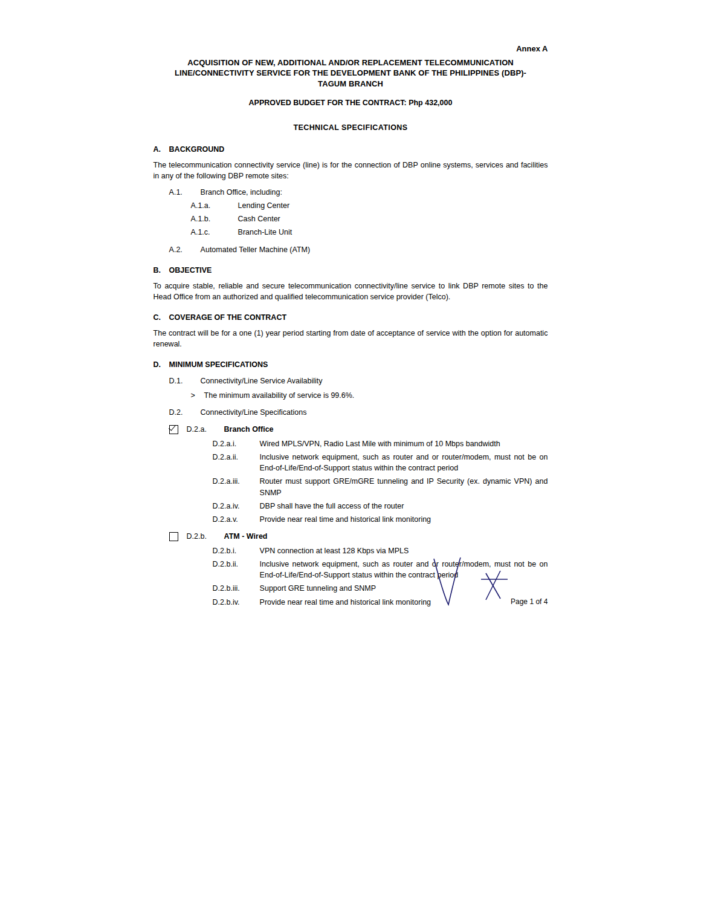Annex A
Acquisition of New, Additional and/or Replacement Telecommunication
Line/Connectivity Service for the Development Bank of the Philippines (DBP)-
Tagum Branch
APPROVED BUDGET FOR THE CONTRACT: Php 432,000
TECHNICAL SPECIFICATIONS
A. BACKGROUND
The telecommunication connectivity service (line) is for the connection of DBP online systems, services and facilities in any of the following DBP remote sites:
A.1.
Branch Office, including:
A.1.a.
Lending Center
A.1.b.
Cash Center
A.1.c.
Branch-Lite Unit
A.2.
Automated Teller Machine (ATM)
B. OBJECTIVE
To acquire stable, reliable and secure telecommunication connectivity/line service to link DBP remote sites to the Head Office from an authorized and qualified telecommunication service provider (Telco).
C. COVERAGE OF THE CONTRACT
The contract will be for a one (1) year period starting from date of acceptance of service with the option for automatic renewal.
D. MINIMUM SPECIFICATIONS
D.1.
Connectivity/Line Service Availability
>
The minimum availability of service is 99.6%.
D.2.
Connectivity/Line Specifications
D.2.a. Branch Office
D.2.a.i.
Wired MPLS/VPN, Radio Last Mile with minimum of 10 Mbps bandwidth
D.2.a.ii.
Inclusive network equipment, such as router and or router/modem, must not be on End-of-Life/End-of-Support status within the contract period
D.2.a.iii.
Router must support GRE/mGRE tunneling and IP Security (ex. dynamic VPN) and SNMP
D.2.a.iv.
DBP shall have the full access of the router
D.2.a.v.
Provide near real time and historical link monitoring
D.2.b. ATM - Wired
D.2.b.i.
VPN connection at least 128 Kbps via MPLS
D.2.b.ii.
Inclusive network equipment, such as router and or router/modem, must not be on End-of-Life/End-of-Support status within the contract period
D.2.b.iii.
Support GRE tunneling and SNMP
D.2.b.iv.
Provide near real time and historical link monitoring
Page 1 of 4